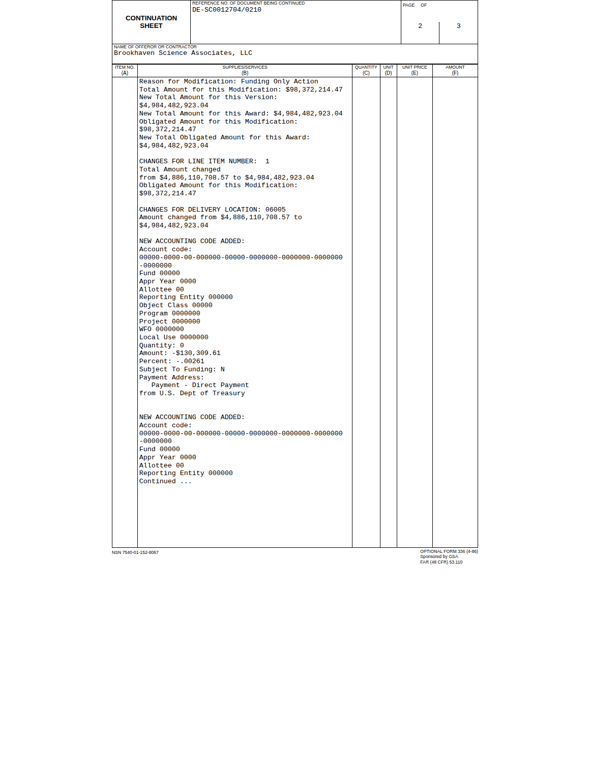| CONTINUATION SHEET | REFERENCE NO. OF DOCUMENT BEING CONTINUED DE-SC0012704/0210 | / PAGE OF / / 2 / 3 / |
| NAME OF OFFEROR OR CONTRACTOR Brookhaven Science Associates, LLC |
| ITEM NO. (A) | SUPPLIES/SERVICES (B) | QUANTITY (C) | UNIT (D) | UNIT PRICE (E) | AMOUNT (F) |
| | Reason for Modification: Funding Only Action Total Amount for this Modification: $98,372,214.47 New Total Amount for this Version: $4,984,482,923.04 New Total Amount for this Award: $4,984,482,923.04 Obligated Amount for this Modification: $98,372,214.47 New Total Obligated Amount for this Award: $4,984,482,923.04 CHANGES FOR LINE ITEM NUMBER: 1 Total Amount changed from $4,886,110,708.57 to $4,984,482,923.04 Obligated Amount for this Modification: $98,372,214.47 CHANGES FOR DELIVERY LOCATION: 06005 Amount changed from $4,886,110,708.57 to $4,984,482,923.04 NEW ACCOUNTING CODE ADDED: Account code: 00000-0000-00-000000-00000-0000000-0000000-0000000 -0000000 Fund 00000 Appr Year 0000 Allottee 00 Reporting Entity 000000 Object Class 00000 Program 0000000 Project 0000000 WFO 0000000 Local Use 0000000 Quantity: 0 Amount: -$130,309.61 Percent: -.00261 Subject To Funding: N Payment Address: Payment - Direct Payment from U.S. Dept of Treasury NEW ACCOUNTING CODE ADDED: Account code: 00000-0000-00-000000-00000-0000000-0000000-0000000 -0000000 Fund 00000 Appr Year 0000 Allottee 00 Reporting Entity 000000 Continued ... | | | | |
NSN 7540-01-152-8067
OPTIONAL FORM 336 (4-86)
Sponsored by GSA
FAR (48 CFR) 53.110